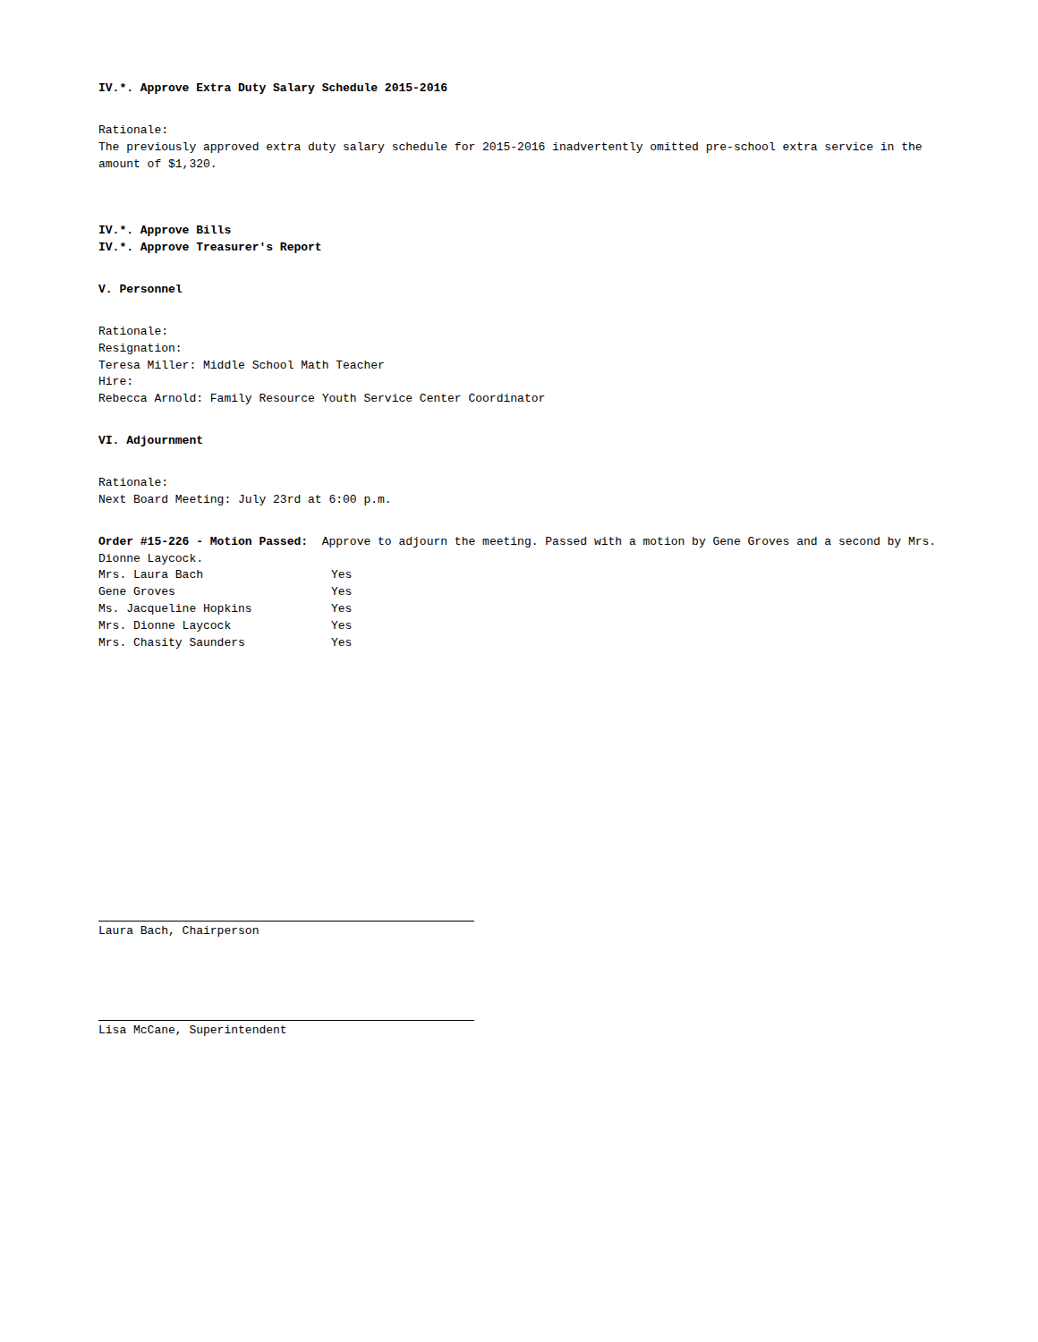IV.*. Approve Extra Duty Salary Schedule 2015-2016
Rationale: The previously approved extra duty salary schedule for 2015-2016 inadvertently omitted pre-school extra service in the amount of $1,320.
IV.*. Approve Bills
IV.*. Approve Treasurer's Report
V. Personnel
Rationale: Resignation: Teresa Miller: Middle School Math Teacher Hire: Rebecca Arnold: Family Resource Youth Service Center Coordinator
VI. Adjournment
Rationale: Next Board Meeting: July 23rd at 6:00 p.m.
Order #15-226 - Motion Passed: Approve to adjourn the meeting. Passed with a motion by Gene Groves and a second by Mrs. Dionne Laycock.
| Mrs. Laura Bach | Yes |
| Gene Groves | Yes |
| Ms. Jacqueline Hopkins | Yes |
| Mrs. Dionne Laycock | Yes |
| Mrs. Chasity Saunders | Yes |
Laura Bach, Chairperson
Lisa McCane, Superintendent